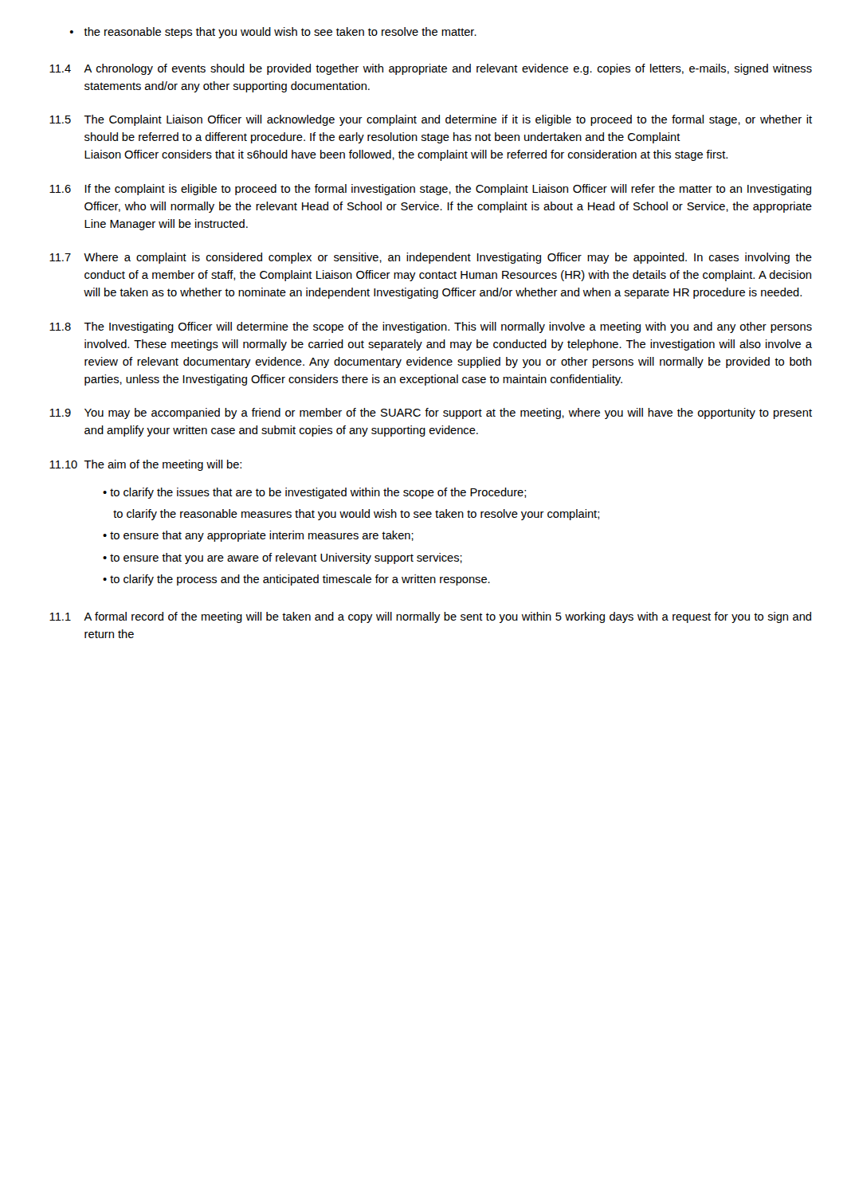•
the reasonable steps that you would wish to see taken to resolve the matter.
11.4
A chronology of events should be provided together with appropriate and relevant evidence e.g. copies of letters, e-mails, signed witness statements and/or any other supporting documentation.
11.5
The Complaint Liaison Officer will acknowledge your complaint and determine if it is eligible to proceed to the formal stage, or whether it should be referred to a different procedure. If the early resolution stage has not been undertaken and the Complaint
Liaison Officer considers that it s6hould have been followed, the complaint will be referred for consideration at this stage first.
11.6
If the complaint is eligible to proceed to the formal investigation stage, the Complaint Liaison Officer will refer the matter to an Investigating Officer, who will normally be the relevant Head of School or Service. If the complaint is about a Head of School or Service, the appropriate Line Manager will be instructed.
11.7
Where a complaint is considered complex or sensitive, an independent Investigating Officer may be appointed. In cases involving the conduct of a member of staff, the Complaint Liaison Officer may contact Human Resources (HR) with the details of the complaint. A decision will be taken as to whether to nominate an independent Investigating Officer and/or whether and when a separate HR procedure is needed.
11.8
The Investigating Officer will determine the scope of the investigation. This will normally involve a meeting with you and any other persons involved. These meetings will normally be carried out separately and may be conducted by telephone. The investigation will also involve a review of relevant documentary evidence. Any documentary evidence supplied by you or other persons will normally be provided to both parties, unless the Investigating Officer considers there is an exceptional case to maintain confidentiality.
11.9
You may be accompanied by a friend or member of the SUARC for support at the meeting, where you will have the opportunity to present and amplify your written case and submit copies of any supporting evidence.
11.10
The aim of the meeting will be:
• to clarify the issues that are to be investigated within the scope of the Procedure;
to clarify the reasonable measures that you would wish to see taken to resolve your complaint;
• to ensure that any appropriate interim measures are taken;
• to ensure that you are aware of relevant University support services;
• to clarify the process and the anticipated timescale for a written response.
11.1
A formal record of the meeting will be taken and a copy will normally be sent to you within 5 working days with a request for you to sign and return the